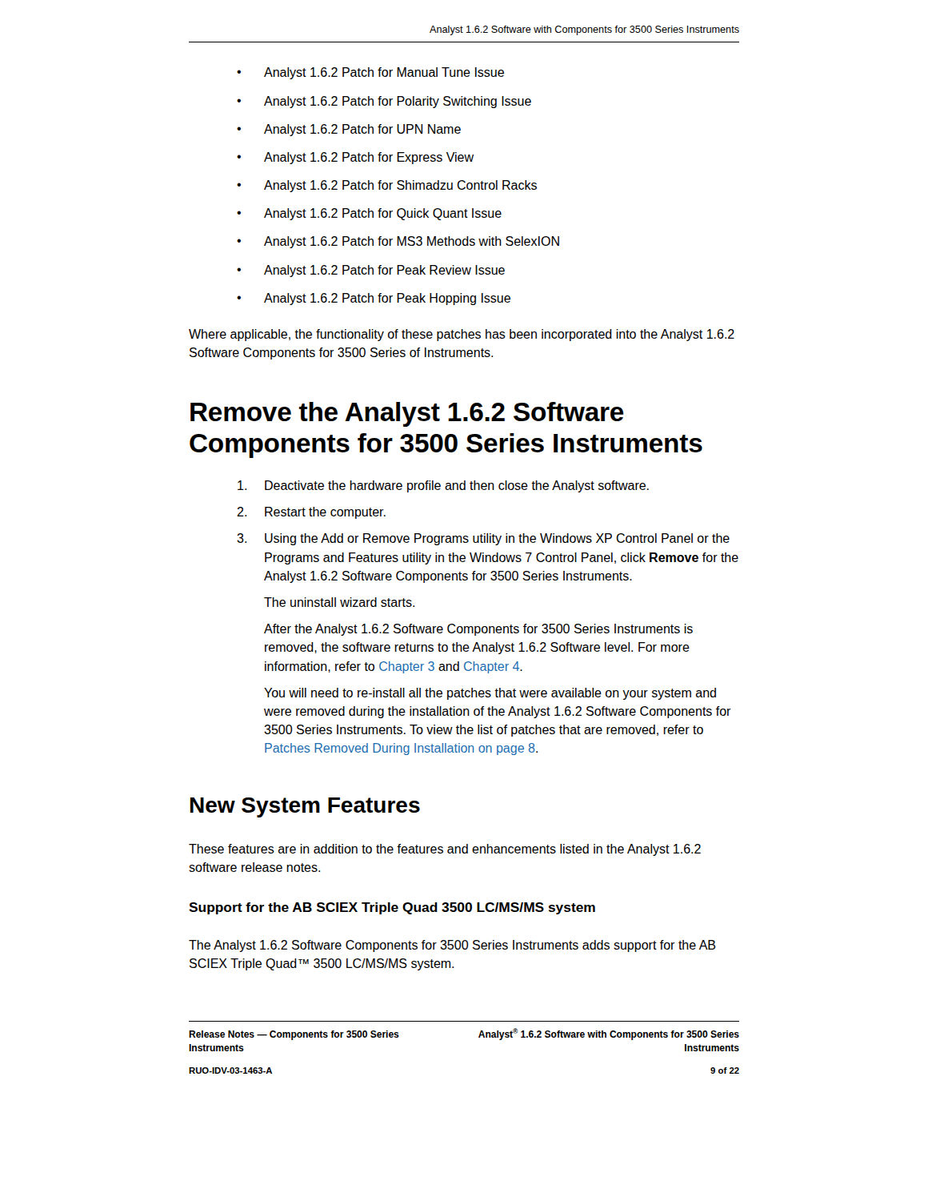Analyst 1.6.2 Software with Components for 3500 Series Instruments
Analyst 1.6.2 Patch for Manual Tune Issue
Analyst 1.6.2 Patch for Polarity Switching Issue
Analyst 1.6.2 Patch for UPN Name
Analyst 1.6.2 Patch for Express View
Analyst 1.6.2 Patch for Shimadzu Control Racks
Analyst 1.6.2 Patch for Quick Quant Issue
Analyst 1.6.2 Patch for MS3 Methods with SelexION
Analyst 1.6.2 Patch for Peak Review Issue
Analyst 1.6.2 Patch for Peak Hopping Issue
Where applicable, the functionality of these patches has been incorporated into the Analyst 1.6.2 Software Components for 3500 Series of Instruments.
Remove the Analyst 1.6.2 Software Components for 3500 Series Instruments
Deactivate the hardware profile and then close the Analyst software.
Restart the computer.
Using the Add or Remove Programs utility in the Windows XP Control Panel or the Programs and Features utility in the Windows 7 Control Panel, click Remove for the Analyst 1.6.2 Software Components for 3500 Series Instruments.
The uninstall wizard starts.
After the Analyst 1.6.2 Software Components for 3500 Series Instruments is removed, the software returns to the Analyst 1.6.2 Software level. For more information, refer to Chapter 3 and Chapter 4.
You will need to re-install all the patches that were available on your system and were removed during the installation of the Analyst 1.6.2 Software Components for 3500 Series Instruments. To view the list of patches that are removed, refer to Patches Removed During Installation on page 8.
New System Features
These features are in addition to the features and enhancements listed in the Analyst 1.6.2 software release notes.
Support for the AB SCIEX Triple Quad 3500 LC/MS/MS system
The Analyst 1.6.2 Software Components for 3500 Series Instruments adds support for the AB SCIEX Triple Quad™ 3500 LC/MS/MS system.
Release Notes — Components for 3500 Series Instruments
Analyst® 1.6.2 Software with Components for 3500 Series Instruments
RUO-IDV-03-1463-A
9 of 22